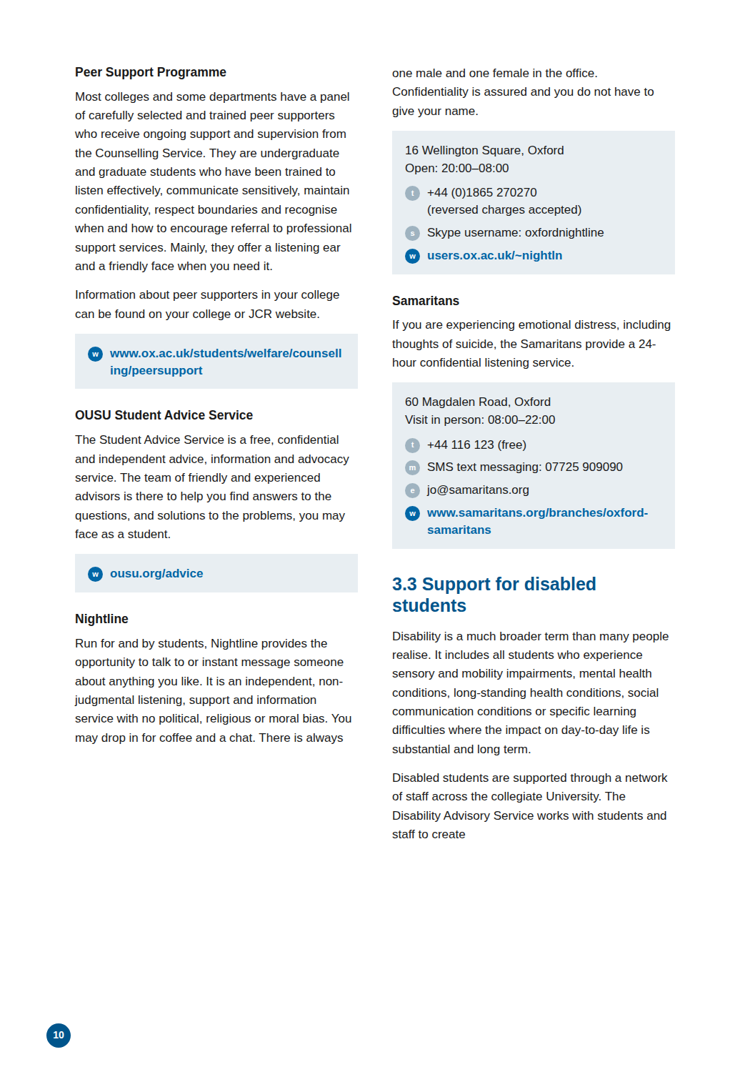Peer Support Programme
Most colleges and some departments have a panel of carefully selected and trained peer supporters who receive ongoing support and supervision from the Counselling Service. They are undergraduate and graduate students who have been trained to listen effectively, communicate sensitively, maintain confidentiality, respect boundaries and recognise when and how to encourage referral to professional support services. Mainly, they offer a listening ear and a friendly face when you need it.
Information about peer supporters in your college can be found on your college or JCR website.
wwww.ox.ac.uk/students/welfare/counselling/peersupport
OUSU Student Advice Service
The Student Advice Service is a free, confidential and independent advice, information and advocacy service. The team of friendly and experienced advisors is there to help you find answers to the questions, and solutions to the problems, you may face as a student.
wousu.org/advice
Nightline
Run for and by students, Nightline provides the opportunity to talk to or instant message someone about anything you like. It is an independent, non-judgmental listening, support and information service with no political, religious or moral bias. You may drop in for coffee and a chat. There is always
one male and one female in the office. Confidentiality is assured and you do not have to give your name.
16 Wellington Square, Oxford
Open: 20:00–08:00
t+44 (0)1865 270270
(reversed charges accepted)
sSkype username: oxfordnightline
wusers.ox.ac.uk/~nightln
Samaritans
If you are experiencing emotional distress, including thoughts of suicide, the Samaritans provide a 24-hour confidential listening service.
60 Magdalen Road, Oxford
Visit in person: 08:00–22:00
t+44 116 123 (free)
mSMS text messaging: 07725 909090
ejo@samaritans.org
wwww.samaritans.org/branches/oxford-samaritans
3.3 Support for disabled students
Disability is a much broader term than many people realise. It includes all students who experience sensory and mobility impairments, mental health conditions, long-standing health conditions, social communication conditions or specific learning difficulties where the impact on day-to-day life is substantial and long term.
Disabled students are supported through a network of staff across the collegiate University. The Disability Advisory Service works with students and staff to create
10